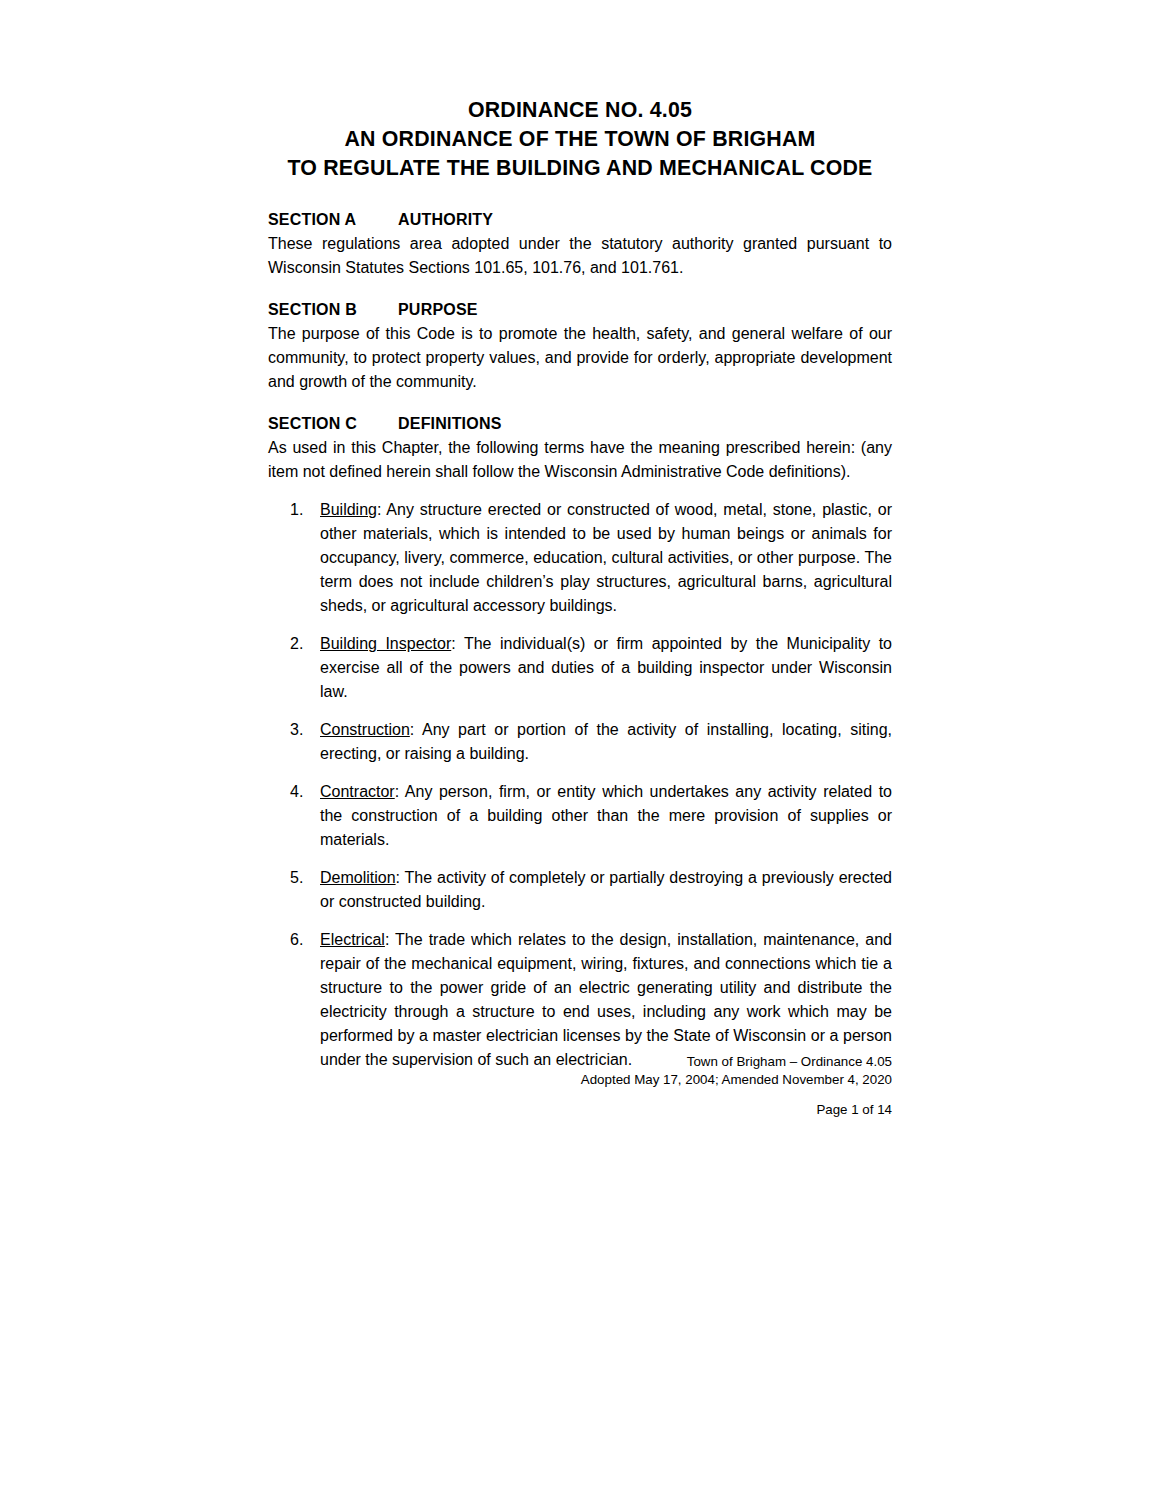ORDINANCE NO. 4.05 AN ORDINANCE OF THE TOWN OF BRIGHAM TO REGULATE THE BUILDING AND MECHANICAL CODE
SECTION AAUTHORITY
These regulations area adopted under the statutory authority granted pursuant to Wisconsin Statutes Sections 101.65, 101.76, and 101.761.
SECTION BPURPOSE
The purpose of this Code is to promote the health, safety, and general welfare of our community, to protect property values, and provide for orderly, appropriate development and growth of the community.
SECTION CDEFINITIONS
As used in this Chapter, the following terms have the meaning prescribed herein: (any item not defined herein shall follow the Wisconsin Administrative Code definitions).
Building: Any structure erected or constructed of wood, metal, stone, plastic, or other materials, which is intended to be used by human beings or animals for occupancy, livery, commerce, education, cultural activities, or other purpose. The term does not include children’s play structures, agricultural barns, agricultural sheds, or agricultural accessory buildings.
Building Inspector: The individual(s) or firm appointed by the Municipality to exercise all of the powers and duties of a building inspector under Wisconsin law.
Construction: Any part or portion of the activity of installing, locating, siting, erecting, or raising a building.
Contractor: Any person, firm, or entity which undertakes any activity related to the construction of a building other than the mere provision of supplies or materials.
Demolition: The activity of completely or partially destroying a previously erected or constructed building.
Electrical: The trade which relates to the design, installation, maintenance, and repair of the mechanical equipment, wiring, fixtures, and connections which tie a structure to the power gride of an electric generating utility and distribute the electricity through a structure to end uses, including any work which may be performed by a master electrician licenses by the State of Wisconsin or a person under the supervision of such an electrician.
Town of Brigham – Ordinance 4.05
Adopted May 17, 2004; Amended November 4, 2020
Page 1 of 14